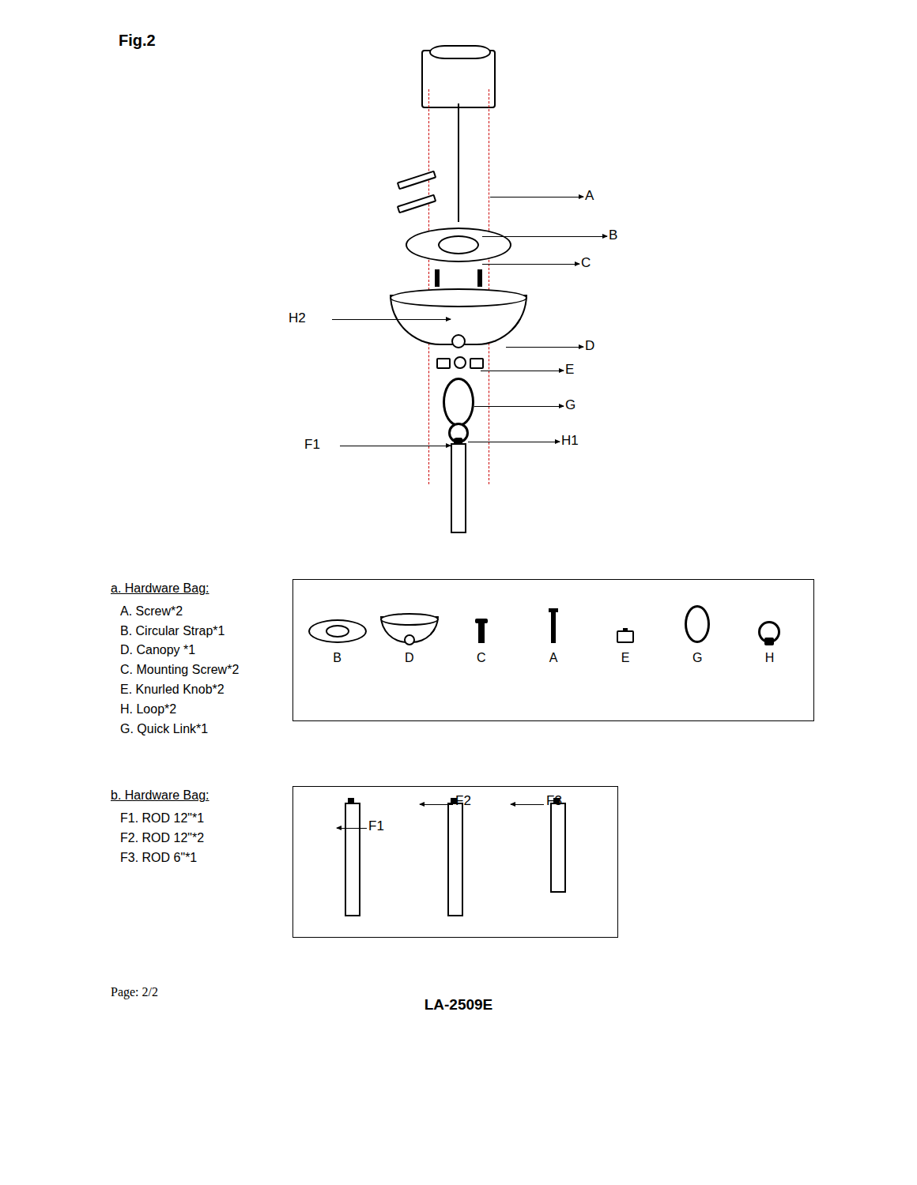Fig.2
A
B
C
D
E
G
H1
H2
F1
a. Hardware Bag:
A. Screw*2
B. Circular Strap*1
D. Canopy *1
C. Mounting Screw*2
E. Knurled Knob*2
H. Loop*2
G. Quick Link*1
B
D
C
A
E
G
H
b. Hardware Bag:
F1. ROD 12"*1
F2. ROD 12"*2
F3. ROD 6"*1
F1
F2
F3
Page: 2/2
LA-2509E